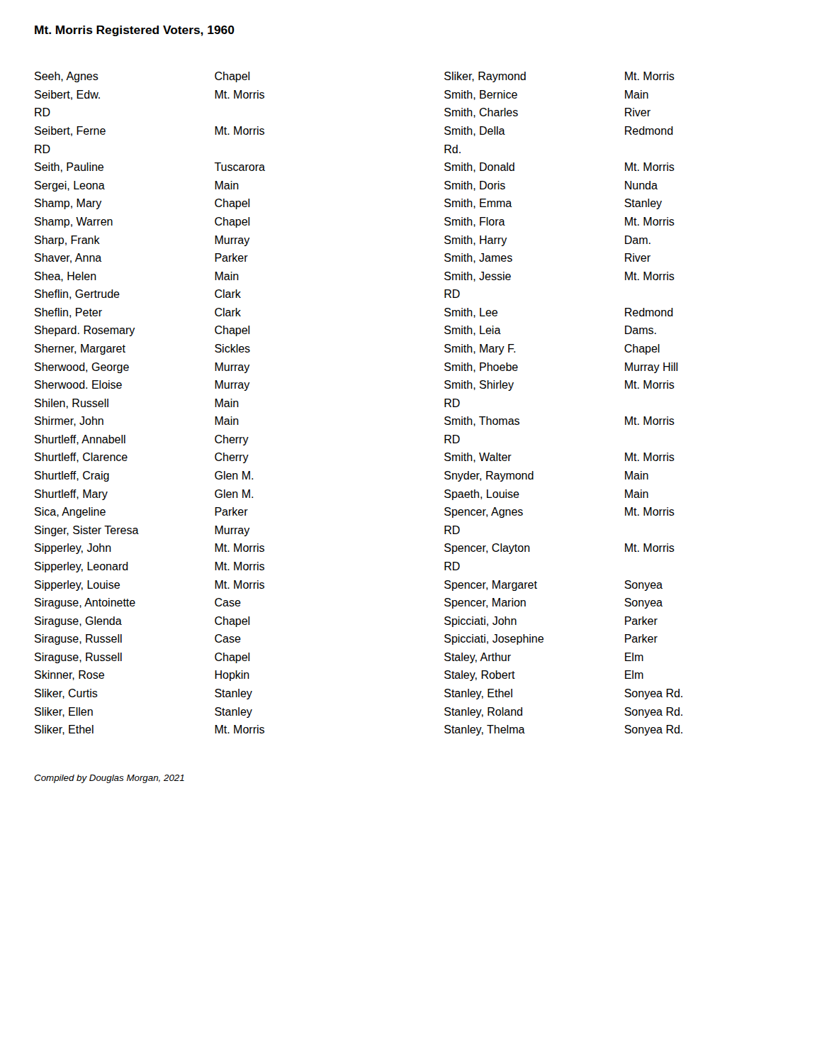Mt. Morris Registered Voters, 1960
| Seeh, Agnes | Chapel | | Sliker, Raymond | Mt. Morris |
| Seibert, Edw. | Mt. Morris | | Smith, Bernice | Main |
| RD | | | Smith, Charles | River |
| Seibert, Ferne | Mt. Morris | | Smith, Della | Redmond |
| RD | | | Rd. | |
| Seith, Pauline | Tuscarora | | Smith, Donald | Mt. Morris |
| Sergei, Leona | Main | | Smith, Doris | Nunda |
| Shamp, Mary | Chapel | | Smith, Emma | Stanley |
| Shamp, Warren | Chapel | | Smith, Flora | Mt. Morris |
| Sharp, Frank | Murray | | Smith, Harry | Dam. |
| Shaver, Anna | Parker | | Smith, James | River |
| Shea, Helen | Main | | Smith, Jessie | Mt. Morris |
| Sheflin, Gertrude | Clark | | RD | |
| Sheflin, Peter | Clark | | Smith, Lee | Redmond |
| Shepard. Rosemary | Chapel | | Smith, Leia | Dams. |
| Sherner, Margaret | Sickles | | Smith, Mary F. | Chapel |
| Sherwood, George | Murray | | Smith, Phoebe | Murray Hill |
| Sherwood. Eloise | Murray | | Smith, Shirley | Mt. Morris |
| Shilen, Russell | Main | | RD | |
| Shirmer, John | Main | | Smith, Thomas | Mt. Morris |
| Shurtleff, Annabell | Cherry | | RD | |
| Shurtleff, Clarence | Cherry | | Smith, Walter | Mt. Morris |
| Shurtleff, Craig | Glen M. | | Snyder, Raymond | Main |
| Shurtleff, Mary | Glen M. | | Spaeth, Louise | Main |
| Sica, Angeline | Parker | | Spencer, Agnes | Mt. Morris |
| Singer, Sister Teresa | Murray | | RD | |
| Sipperley, John | Mt. Morris | | Spencer, Clayton | Mt. Morris |
| Sipperley, Leonard | Mt. Morris | | RD | |
| Sipperley, Louise | Mt. Morris | | Spencer, Margaret | Sonyea |
| Siraguse, Antoinette | Case | | Spencer, Marion | Sonyea |
| Siraguse, Glenda | Chapel | | Spicciati, John | Parker |
| Siraguse, Russell | Case | | Spicciati, Josephine | Parker |
| Siraguse, Russell | Chapel | | Staley, Arthur | Elm |
| Skinner, Rose | Hopkin | | Staley, Robert | Elm |
| Sliker, Curtis | Stanley | | Stanley, Ethel | Sonyea Rd. |
| Sliker, Ellen | Stanley | | Stanley, Roland | Sonyea Rd. |
| Sliker, Ethel | Mt. Morris | | Stanley, Thelma | Sonyea Rd. |
Compiled by Douglas Morgan, 2021